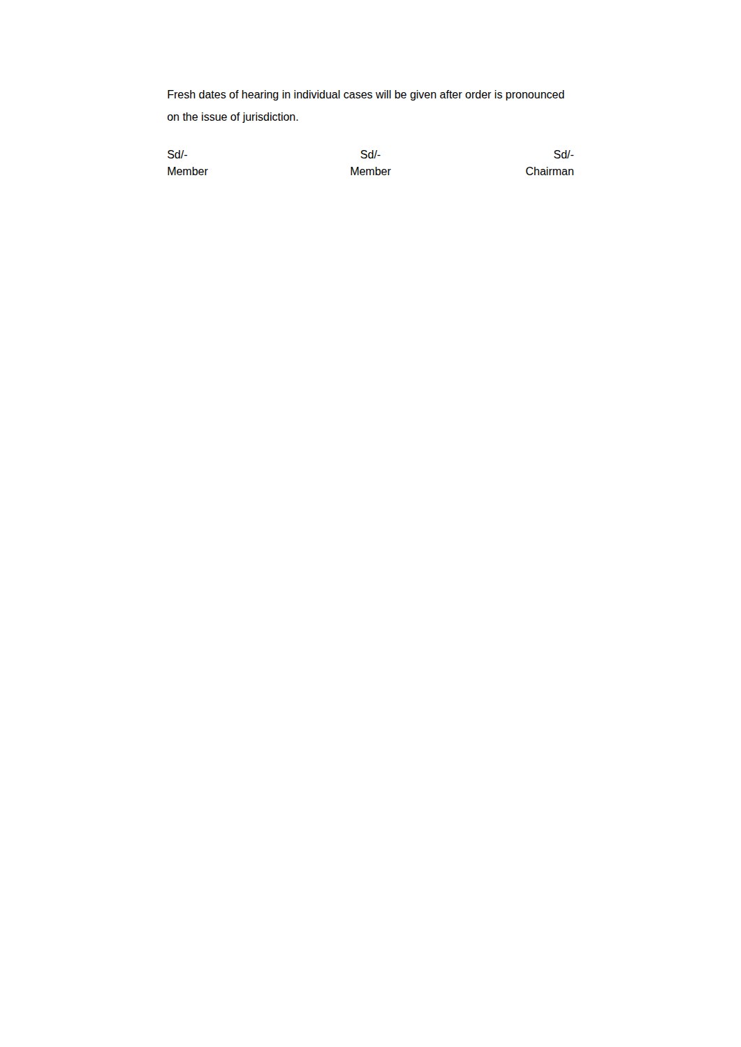Fresh dates of hearing in individual cases will be given after order is pronounced on the issue of jurisdiction.
| Sd/- | Sd/- | Sd/- |
| Member | Member | Chairman |